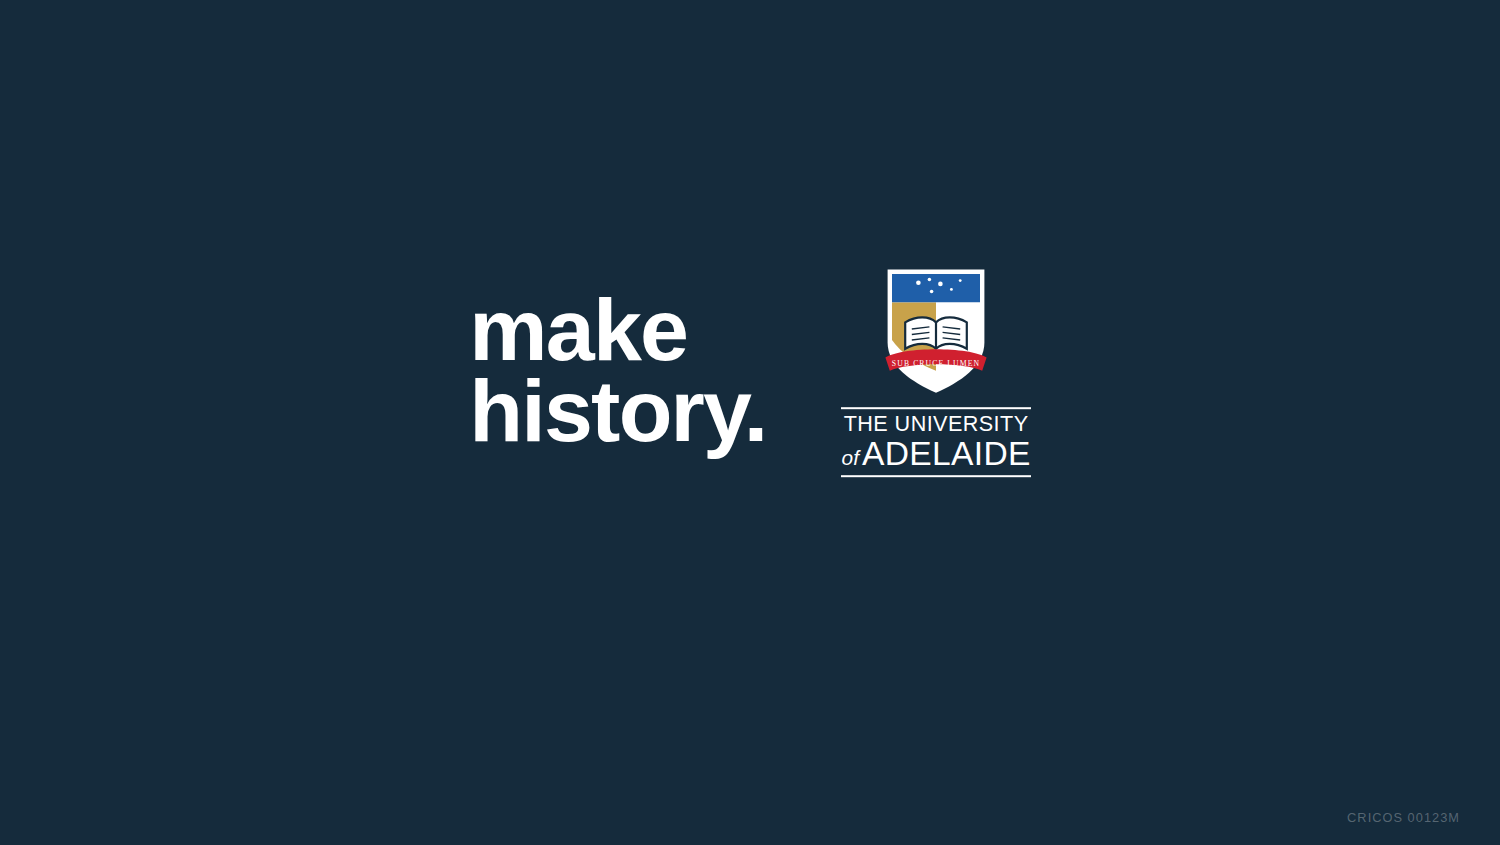make history.
SUB CRUCE LUMEN
THE UNIVERSITY of ADELAIDE
CRICOS 00123M